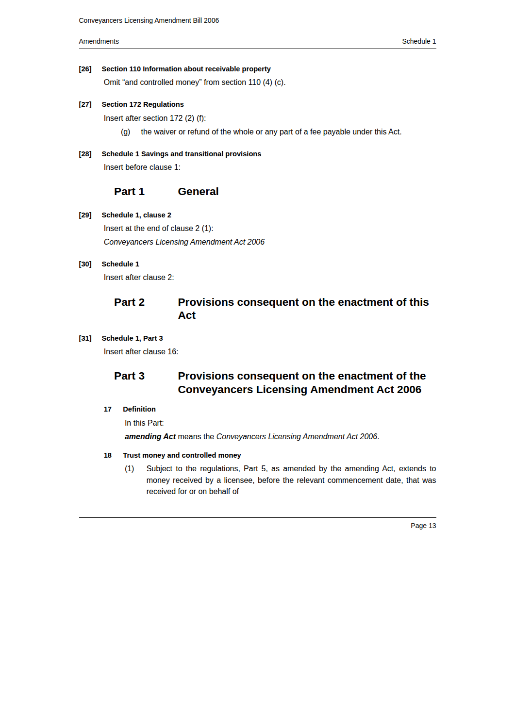Conveyancers Licensing Amendment Bill 2006
Amendments Schedule 1
[26] Section 110 Information about receivable property
Omit “and controlled money” from section 110 (4) (c).
[27] Section 172 Regulations
Insert after section 172 (2) (f):
(g) the waiver or refund of the whole or any part of a fee payable under this Act.
[28] Schedule 1 Savings and transitional provisions
Insert before clause 1:
Part 1 General
[29] Schedule 1, clause 2
Insert at the end of clause 2 (1):
Conveyancers Licensing Amendment Act 2006
[30] Schedule 1
Insert after clause 2:
Part 2 Provisions consequent on the enactment of this Act
[31] Schedule 1, Part 3
Insert after clause 16:
Part 3 Provisions consequent on the enactment of the Conveyancers Licensing Amendment Act 2006
17 Definition
In this Part:
amending Act means the Conveyancers Licensing Amendment Act 2006.
18 Trust money and controlled money
(1) Subject to the regulations, Part 5, as amended by the amending Act, extends to money received by a licensee, before the relevant commencement date, that was received for or on behalf of
Page 13